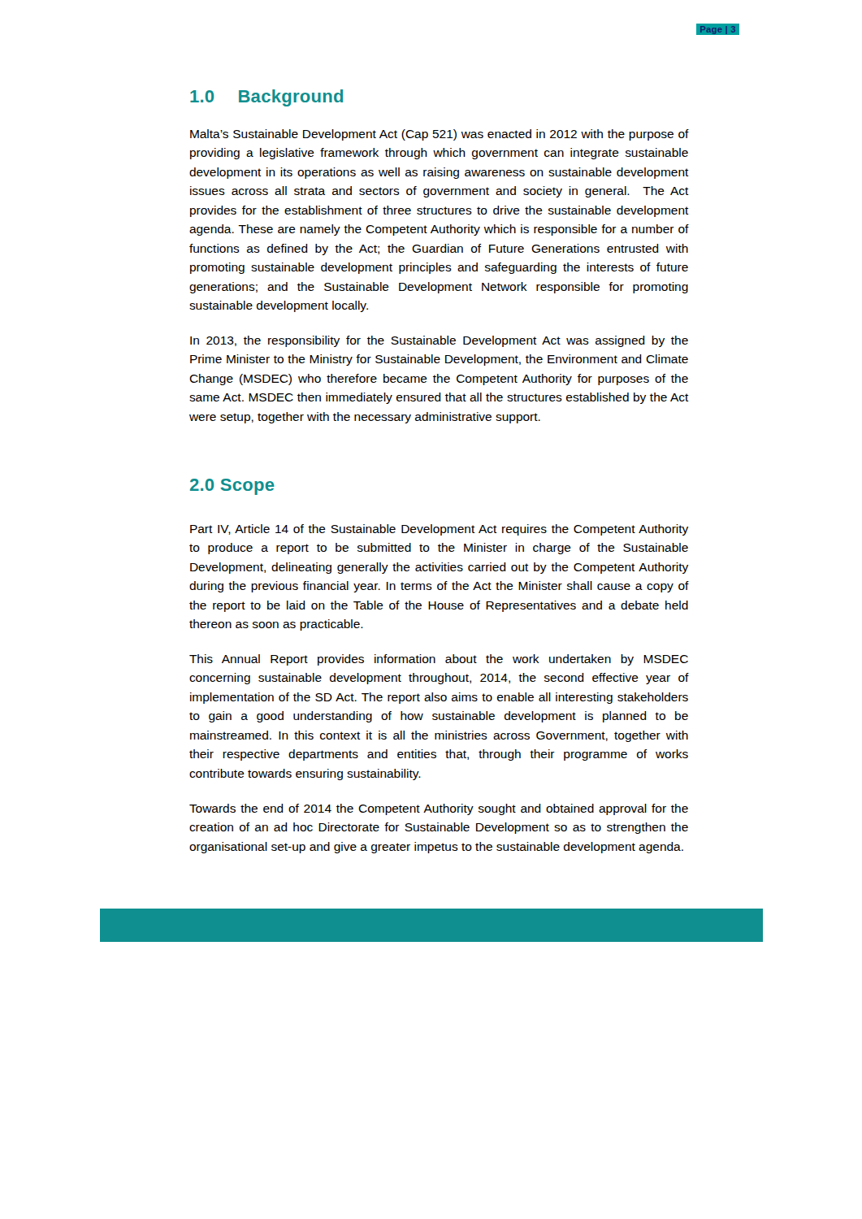Page | 3
1.0 Background
Malta’s Sustainable Development Act (Cap 521) was enacted in 2012 with the purpose of providing a legislative framework through which government can integrate sustainable development in its operations as well as raising awareness on sustainable development issues across all strata and sectors of government and society in general. The Act provides for the establishment of three structures to drive the sustainable development agenda. These are namely the Competent Authority which is responsible for a number of functions as defined by the Act; the Guardian of Future Generations entrusted with promoting sustainable development principles and safeguarding the interests of future generations; and the Sustainable Development Network responsible for promoting sustainable development locally.
In 2013, the responsibility for the Sustainable Development Act was assigned by the Prime Minister to the Ministry for Sustainable Development, the Environment and Climate Change (MSDEC) who therefore became the Competent Authority for purposes of the same Act. MSDEC then immediately ensured that all the structures established by the Act were setup, together with the necessary administrative support.
2.0 Scope
Part IV, Article 14 of the Sustainable Development Act requires the Competent Authority to produce a report to be submitted to the Minister in charge of the Sustainable Development, delineating generally the activities carried out by the Competent Authority during the previous financial year. In terms of the Act the Minister shall cause a copy of the report to be laid on the Table of the House of Representatives and a debate held thereon as soon as practicable.
This Annual Report provides information about the work undertaken by MSDEC concerning sustainable development throughout, 2014, the second effective year of implementation of the SD Act. The report also aims to enable all interesting stakeholders to gain a good understanding of how sustainable development is planned to be mainstreamed. In this context it is all the ministries across Government, together with their respective departments and entities that, through their programme of works contribute towards ensuring sustainability.
Towards the end of 2014 the Competent Authority sought and obtained approval for the creation of an ad hoc Directorate for Sustainable Development so as to strengthen the organisational set-up and give a greater impetus to the sustainable development agenda.